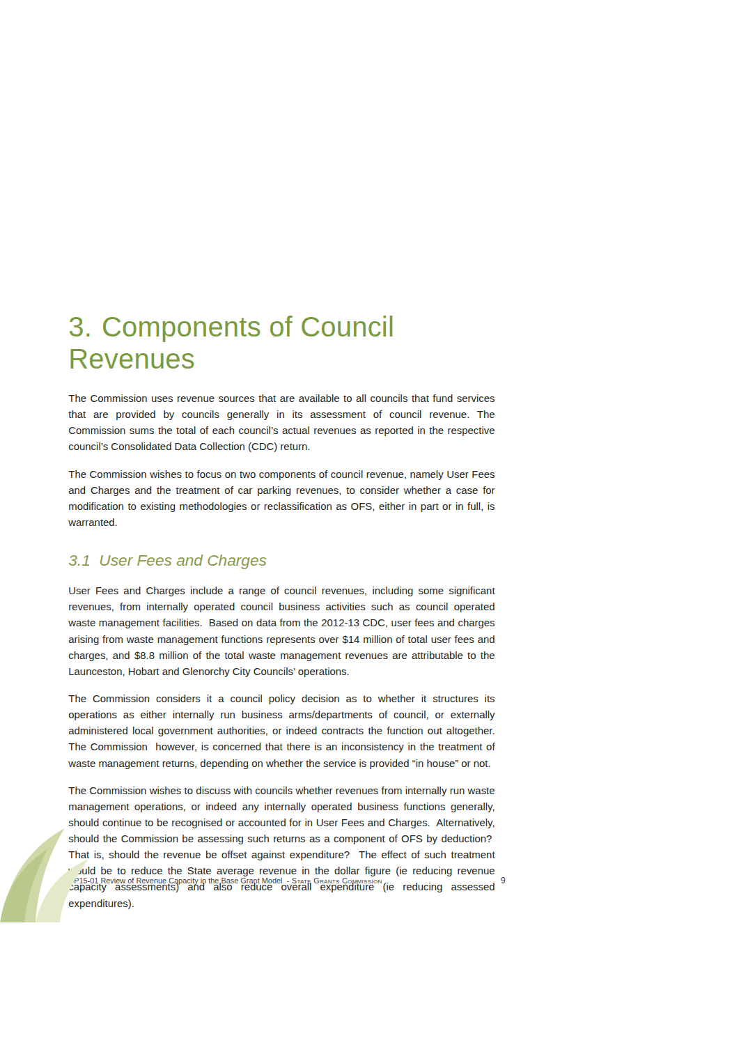3. Components of Council Revenues
The Commission uses revenue sources that are available to all councils that fund services that are provided by councils generally in its assessment of council revenue. The Commission sums the total of each council’s actual revenues as reported in the respective council’s Consolidated Data Collection (CDC) return.
The Commission wishes to focus on two components of council revenue, namely User Fees and Charges and the treatment of car parking revenues, to consider whether a case for modification to existing methodologies or reclassification as OFS, either in part or in full, is warranted.
3.1 User Fees and Charges
User Fees and Charges include a range of council revenues, including some significant revenues, from internally operated council business activities such as council operated waste management facilities. Based on data from the 2012-13 CDC, user fees and charges arising from waste management functions represents over $14 million of total user fees and charges, and $8.8 million of the total waste management revenues are attributable to the Launceston, Hobart and Glenorchy City Councils’ operations.
The Commission considers it a council policy decision as to whether it structures its operations as either internally run business arms/departments of council, or externally administered local government authorities, or indeed contracts the function out altogether. The Commission however, is concerned that there is an inconsistency in the treatment of waste management returns, depending on whether the service is provided “in house” or not.
The Commission wishes to discuss with councils whether revenues from internally run waste management operations, or indeed any internally operated business functions generally, should continue to be recognised or accounted for in User Fees and Charges. Alternatively, should the Commission be assessing such returns as a component of OFS by deduction? That is, should the revenue be offset against expenditure? The effect of such treatment would be to reduce the State average revenue in the dollar figure (ie reducing revenue capacity assessments) and also reduce overall expenditure (ie reducing assessed expenditures).
DP15-01 Review of Revenue Capacity in the Base Grant Model - State Grants Commission
9